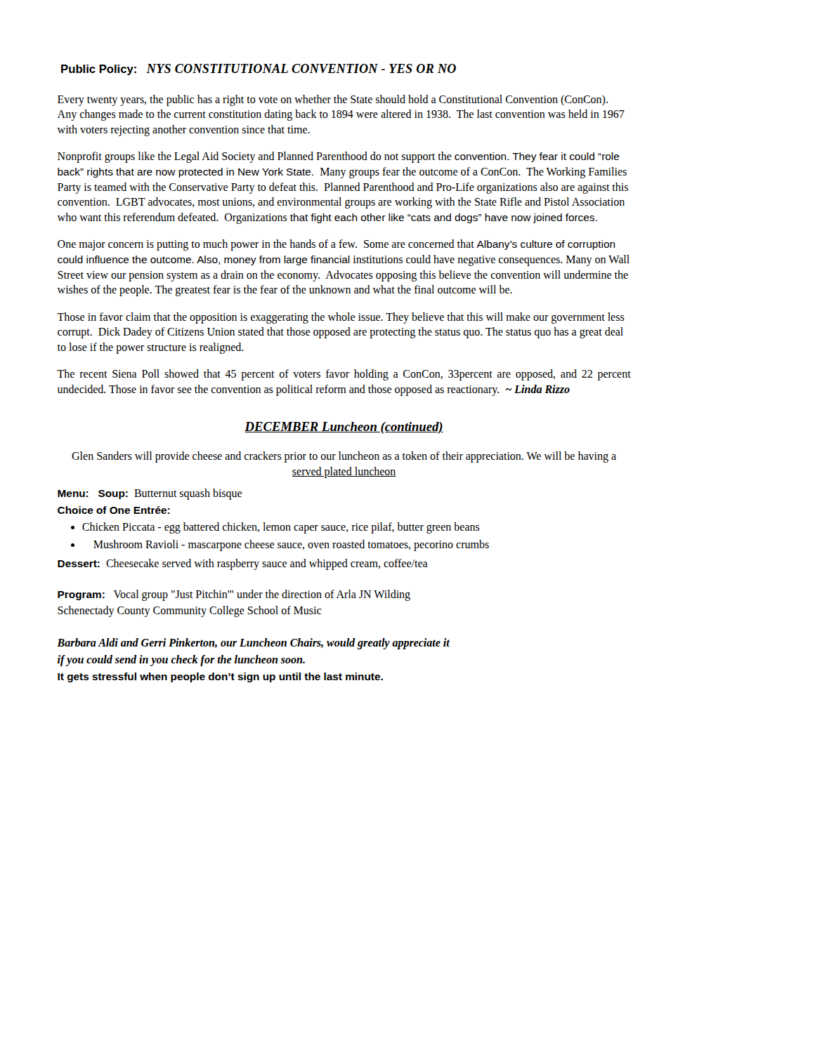Public Policy: NYS CONSTITUTIONAL CONVENTION - YES OR NO
Every twenty years, the public has a right to vote on whether the State should hold a Constitutional Convention (ConCon). Any changes made to the current constitution dating back to 1894 were altered in 1938. The last convention was held in 1967 with voters rejecting another convention since that time.
Nonprofit groups like the Legal Aid Society and Planned Parenthood do not support the convention. They fear it could “role back” rights that are now protected in New York State. Many groups fear the outcome of a ConCon. The Working Families Party is teamed with the Conservative Party to defeat this. Planned Parenthood and Pro-Life organizations also are against this convention. LGBT advocates, most unions, and environmental groups are working with the State Rifle and Pistol Association who want this referendum defeated. Organizations that fight each other like “cats and dogs” have now joined forces.
One major concern is putting to much power in the hands of a few. Some are concerned that Albany’s culture of corruption could influence the outcome. Also, money from large financial institutions could have negative consequences. Many on Wall Street view our pension system as a drain on the economy. Advocates opposing this believe the convention will undermine the wishes of the people. The greatest fear is the fear of the unknown and what the final outcome will be.
Those in favor claim that the opposition is exaggerating the whole issue. They believe that this will make our government less corrupt. Dick Dadey of Citizens Union stated that those opposed are protecting the status quo. The status quo has a great deal to lose if the power structure is realigned.
The recent Siena Poll showed that 45 percent of voters favor holding a ConCon, 33percent are opposed, and 22 percent undecided. Those in favor see the convention as political reform and those opposed as reactionary. ~ Linda Rizzo
DECEMBER Luncheon (continued)
Glen Sanders will provide cheese and crackers prior to our luncheon as a token of their appreciation. We will be having a served plated luncheon
Menu: Soup: Butternut squash bisque
Choice of One Entrée:
Chicken Piccata - egg battered chicken, lemon caper sauce, rice pilaf, butter green beans
Mushroom Ravioli - mascarpone cheese sauce, oven roasted tomatoes, pecorino crumbs
Dessert: Cheesecake served with raspberry sauce and whipped cream, coffee/tea
Program: Vocal group "Just Pitchin'" under the direction of Arla JN Wilding
Schenectady County Community College School of Music
Barbara Aldi and Gerri Pinkerton, our Luncheon Chairs, would greatly appreciate it
if you could send in you check for the luncheon soon.
It gets stressful when people don’t sign up until the last minute.